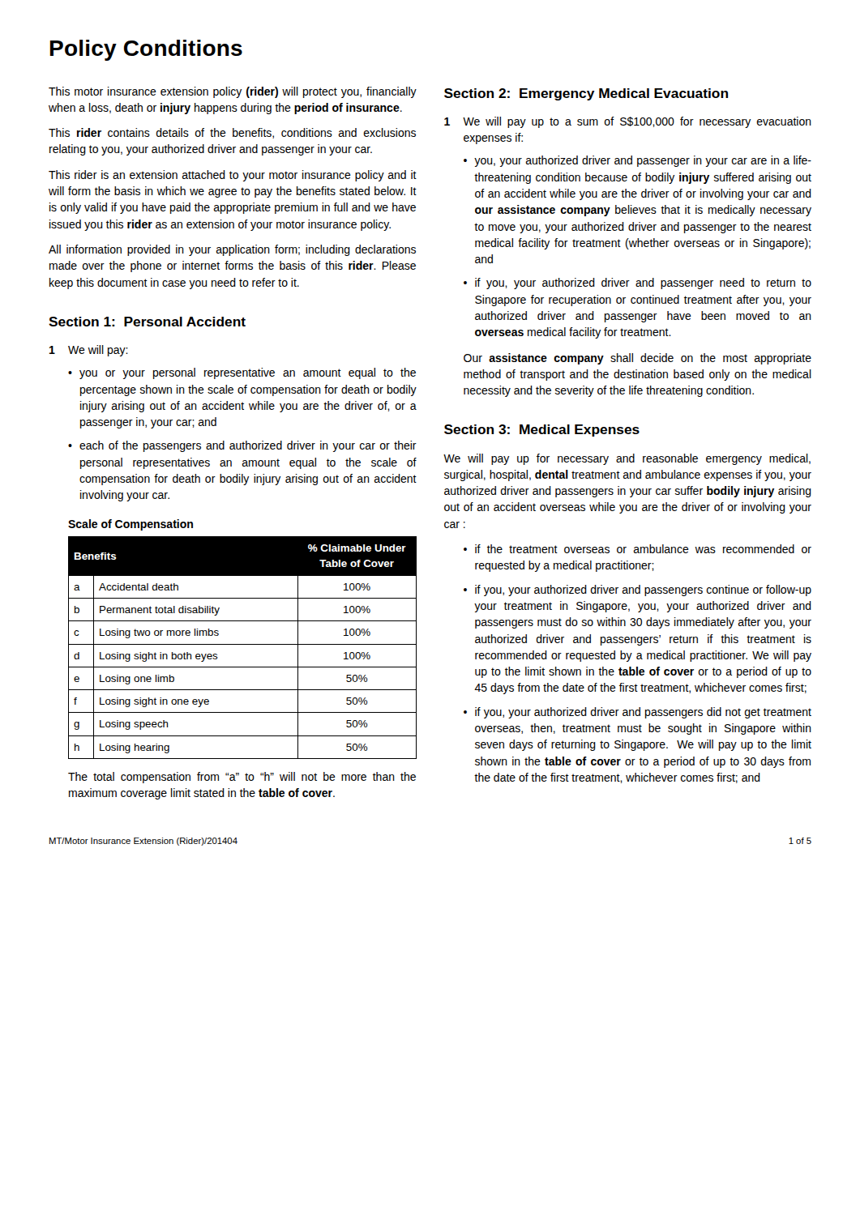Policy Conditions
This motor insurance extension policy (rider) will protect you, financially when a loss, death or injury happens during the period of insurance.
This rider contains details of the benefits, conditions and exclusions relating to you, your authorized driver and passenger in your car.
This rider is an extension attached to your motor insurance policy and it will form the basis in which we agree to pay the benefits stated below. It is only valid if you have paid the appropriate premium in full and we have issued you this rider as an extension of your motor insurance policy.
All information provided in your application form; including declarations made over the phone or internet forms the basis of this rider. Please keep this document in case you need to refer to it.
Section 1: Personal Accident
1
We will pay:
you or your personal representative an amount equal to the percentage shown in the scale of compensation for death or bodily injury arising out of an accident while you are the driver of, or a passenger in, your car; and
each of the passengers and authorized driver in your car or their personal representatives an amount equal to the scale of compensation for death or bodily injury arising out of an accident involving your car.
Scale of Compensation
| Benefits | % Claimable Under Table of Cover |
| --- | --- |
| a | Accidental death | 100% |
| b | Permanent total disability | 100% |
| c | Losing two or more limbs | 100% |
| d | Losing sight in both eyes | 100% |
| e | Losing one limb | 50% |
| f | Losing sight in one eye | 50% |
| g | Losing speech | 50% |
| h | Losing hearing | 50% |
The total compensation from “a” to “h” will not be more than the maximum coverage limit stated in the table of cover.
Section 2: Emergency Medical Evacuation
1
We will pay up to a sum of S$100,000 for necessary evacuation expenses if:
you, your authorized driver and passenger in your car are in a life-threatening condition because of bodily injury suffered arising out of an accident while you are the driver of or involving your car and our assistance company believes that it is medically necessary to move you, your authorized driver and passenger to the nearest medical facility for treatment (whether overseas or in Singapore); and
if you, your authorized driver and passenger need to return to Singapore for recuperation or continued treatment after you, your authorized driver and passenger have been moved to an overseas medical facility for treatment.
Our assistance company shall decide on the most appropriate method of transport and the destination based only on the medical necessity and the severity of the life threatening condition.
Section 3: Medical Expenses
We will pay up for necessary and reasonable emergency medical, surgical, hospital, dental treatment and ambulance expenses if you, your authorized driver and passengers in your car suffer bodily injury arising out of an accident overseas while you are the driver of or involving your car :
if the treatment overseas or ambulance was recommended or requested by a medical practitioner;
if you, your authorized driver and passengers continue or follow-up your treatment in Singapore, you, your authorized driver and passengers must do so within 30 days immediately after you, your authorized driver and passengers’ return if this treatment is recommended or requested by a medical practitioner. We will pay up to the limit shown in the table of cover or to a period of up to 45 days from the date of the first treatment, whichever comes first;
if you, your authorized driver and passengers did not get treatment overseas, then, treatment must be sought in Singapore within seven days of returning to Singapore. We will pay up to the limit shown in the table of cover or to a period of up to 30 days from the date of the first treatment, whichever comes first; and
MT/Motor Insurance Extension (Rider)/201404 1 of 5